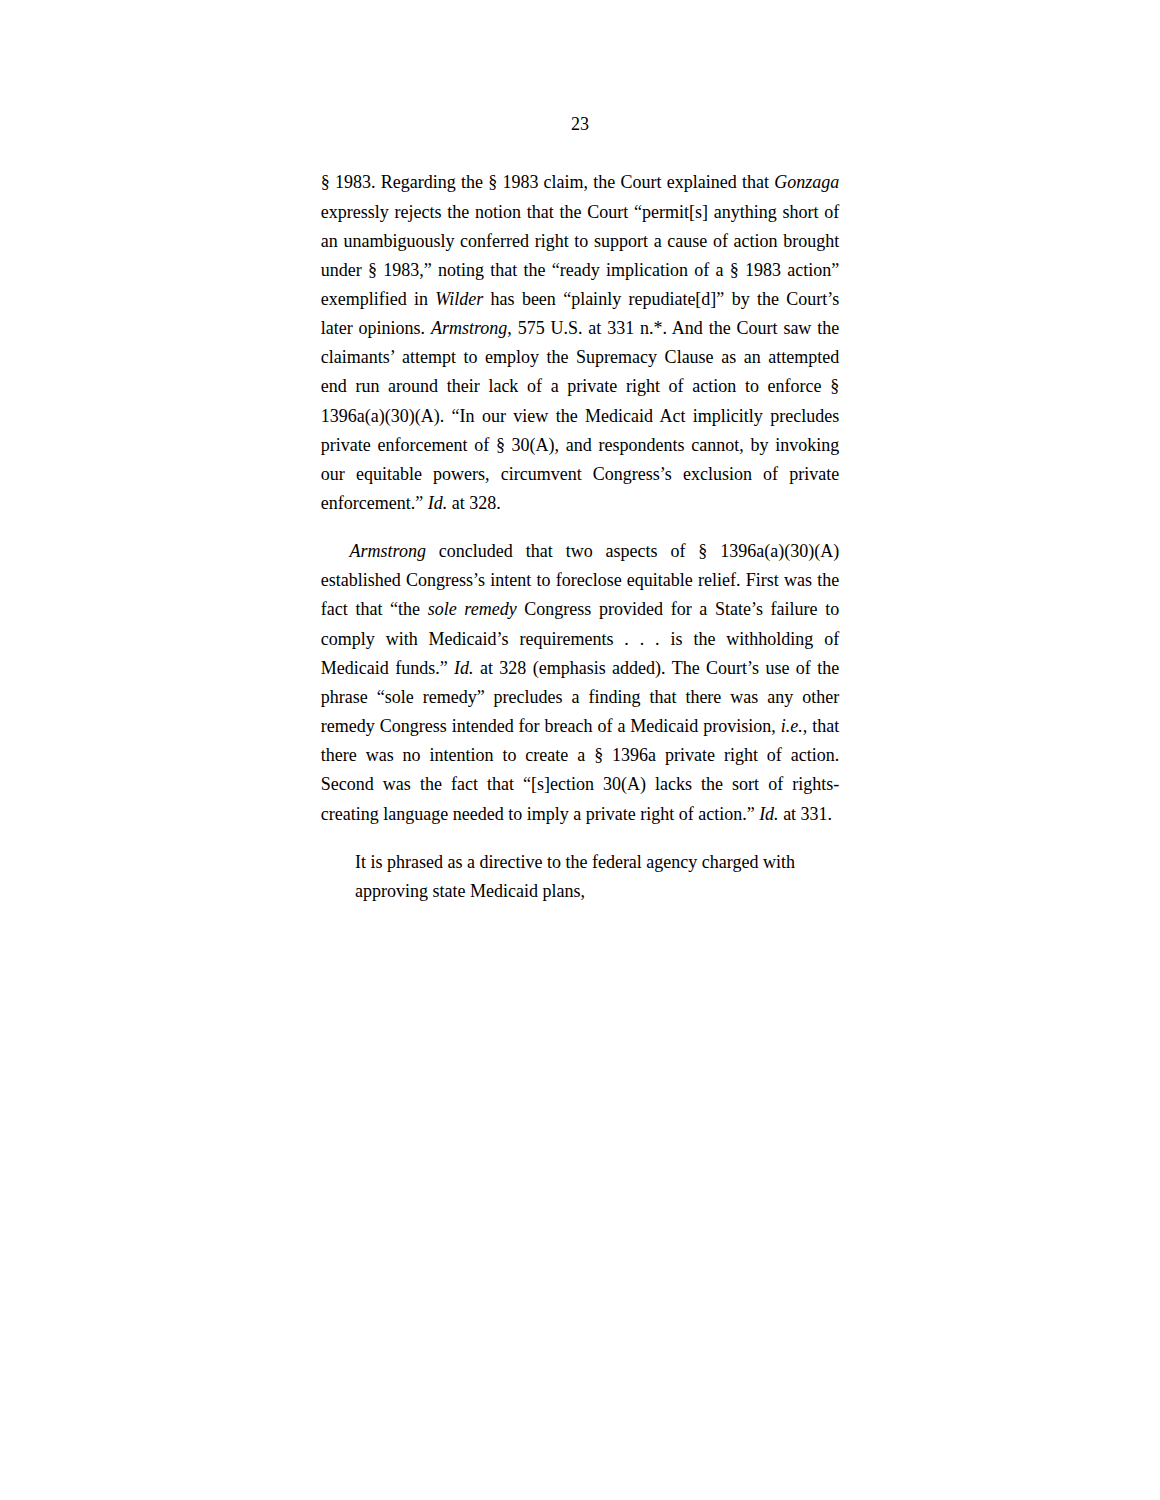23
§ 1983. Regarding the § 1983 claim, the Court explained that Gonzaga expressly rejects the notion that the Court “permit[s] anything short of an unambiguously conferred right to support a cause of action brought under § 1983,” noting that the “ready implication of a § 1983 action” exemplified in Wilder has been “plainly repudiate[d]” by the Court’s later opinions. Armstrong, 575 U.S. at 331 n.*. And the Court saw the claimants’ attempt to employ the Supremacy Clause as an attempted end run around their lack of a private right of action to enforce § 1396a(a)(30)(A). “In our view the Medicaid Act implicitly precludes private enforcement of § 30(A), and respondents cannot, by invoking our equitable powers, circumvent Congress’s exclusion of private enforcement.” Id. at 328.
Armstrong concluded that two aspects of § 1396a(a)(30)(A) established Congress’s intent to foreclose equitable relief. First was the fact that “the sole remedy Congress provided for a State’s failure to comply with Medicaid’s requirements . . . is the withholding of Medicaid funds.” Id. at 328 (emphasis added). The Court’s use of the phrase “sole remedy” precludes a finding that there was any other remedy Congress intended for breach of a Medicaid provision, i.e., that there was no intention to create a § 1396a private right of action. Second was the fact that “[s]ection 30(A) lacks the sort of rights-creating language needed to imply a private right of action.” Id. at 331.
It is phrased as a directive to the federal agency charged with approving state Medicaid plans,